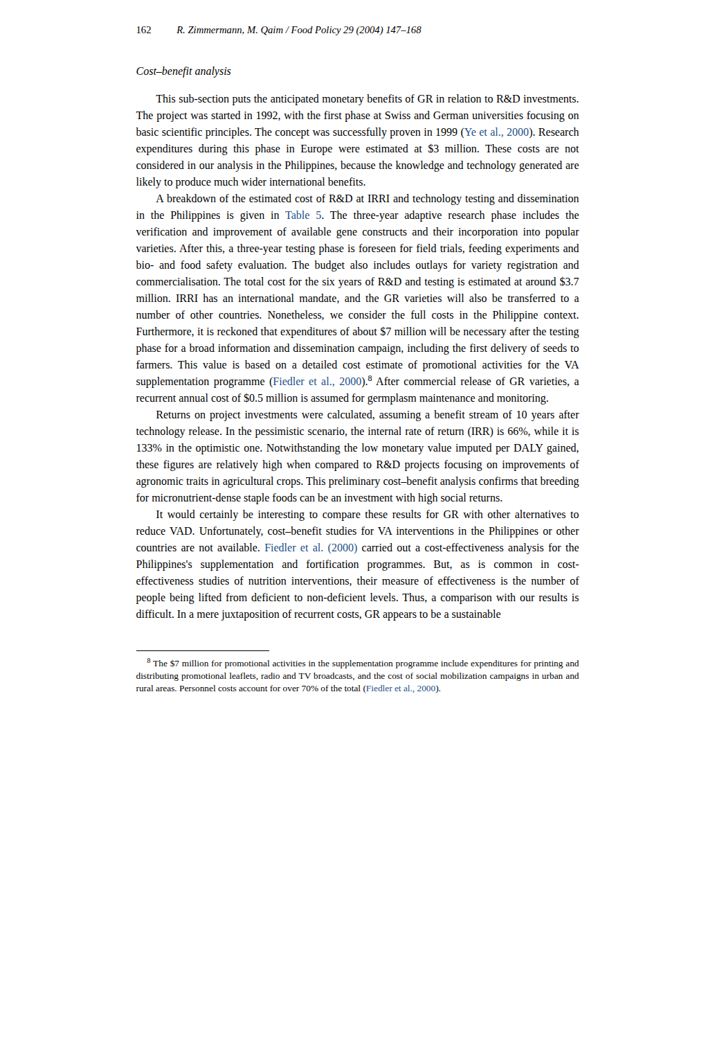162 R. Zimmermann, M. Qaim / Food Policy 29 (2004) 147–168
Cost–benefit analysis
This sub-section puts the anticipated monetary benefits of GR in relation to R&D investments. The project was started in 1992, with the first phase at Swiss and German universities focusing on basic scientific principles. The concept was successfully proven in 1999 (Ye et al., 2000). Research expenditures during this phase in Europe were estimated at $3 million. These costs are not considered in our analysis in the Philippines, because the knowledge and technology generated are likely to produce much wider international benefits.
A breakdown of the estimated cost of R&D at IRRI and technology testing and dissemination in the Philippines is given in Table 5. The three-year adaptive research phase includes the verification and improvement of available gene constructs and their incorporation into popular varieties. After this, a three-year testing phase is foreseen for field trials, feeding experiments and bio- and food safety evaluation. The budget also includes outlays for variety registration and commercialisation. The total cost for the six years of R&D and testing is estimated at around $3.7 million. IRRI has an international mandate, and the GR varieties will also be transferred to a number of other countries. Nonetheless, we consider the full costs in the Philippine context. Furthermore, it is reckoned that expenditures of about $7 million will be necessary after the testing phase for a broad information and dissemination campaign, including the first delivery of seeds to farmers. This value is based on a detailed cost estimate of promotional activities for the VA supplementation programme (Fiedler et al., 2000).8 After commercial release of GR varieties, a recurrent annual cost of $0.5 million is assumed for germplasm maintenance and monitoring.
Returns on project investments were calculated, assuming a benefit stream of 10 years after technology release. In the pessimistic scenario, the internal rate of return (IRR) is 66%, while it is 133% in the optimistic one. Notwithstanding the low monetary value imputed per DALY gained, these figures are relatively high when compared to R&D projects focusing on improvements of agronomic traits in agricultural crops. This preliminary cost–benefit analysis confirms that breeding for micronutrient-dense staple foods can be an investment with high social returns.
It would certainly be interesting to compare these results for GR with other alternatives to reduce VAD. Unfortunately, cost–benefit studies for VA interventions in the Philippines or other countries are not available. Fiedler et al. (2000) carried out a cost-effectiveness analysis for the Philippines's supplementation and fortification programmes. But, as is common in cost-effectiveness studies of nutrition interventions, their measure of effectiveness is the number of people being lifted from deficient to non-deficient levels. Thus, a comparison with our results is difficult. In a mere juxtaposition of recurrent costs, GR appears to be a sustainable
8 The $7 million for promotional activities in the supplementation programme include expenditures for printing and distributing promotional leaflets, radio and TV broadcasts, and the cost of social mobilization campaigns in urban and rural areas. Personnel costs account for over 70% of the total (Fiedler et al., 2000).